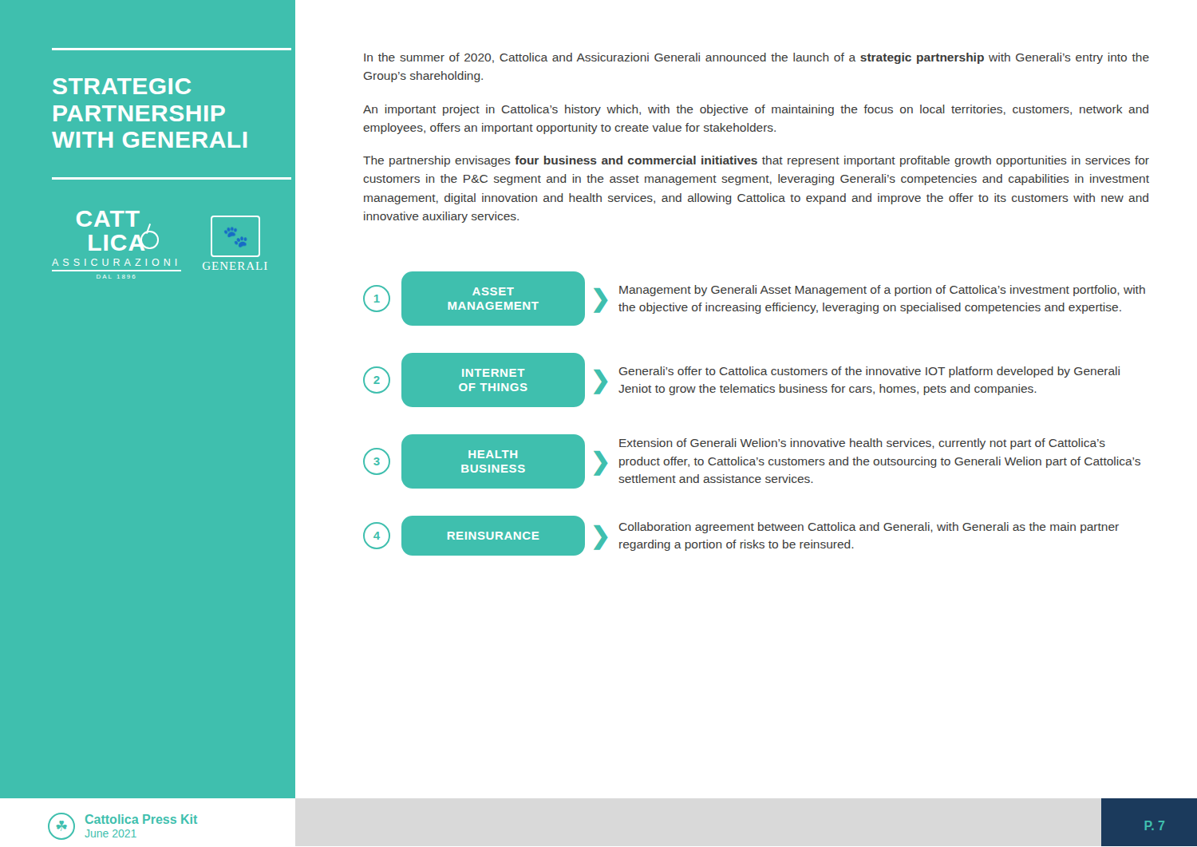Strategic
Partnership
with Generali
CATT LICA
ASSICURAZIONI
DAL 1896
🐾
GENERALI
In the summer of 2020, Cattolica and Assicurazioni Generali announced the launch of a strategic partnership with Generali’s entry into the Group’s shareholding.
An important project in Cattolica’s history which, with the objective of maintaining the focus on local territories, customers, network and employees, offers an important opportunity to create value for stakeholders.
The partnership envisages four business and commercial initiatives that represent important profitable growth opportunities in services for customers in the P&C segment and in the asset management segment, leveraging Generali’s competencies and capabilities in investment management, digital innovation and health services, and allowing Cattolica to expand and improve the offer to its customers with new and innovative auxiliary services.
1
Asset
Management
❯
Management by Generali Asset Management of a portion of Cattolica’s investment portfolio, with the objective of increasing efficiency, leveraging on specialised competencies and expertise.
2
Internet
of Things
❯
Generali’s offer to Cattolica customers of the innovative IOT platform developed by Generali Jeniot to grow the telematics business for cars, homes, pets and companies.
3
Health
Business
❯
Extension of Generali Welion’s innovative health services, currently not part of Cattolica’s product offer, to Cattolica’s customers and the outsourcing to Generali Welion part of Cattolica’s settlement and assistance services.
4
Reinsurance
❯
Collaboration agreement between Cattolica and Generali, with Generali as the main partner regarding a portion of risks to be reinsured.
☘
Cattolica Press Kit
June 2021
P. 7